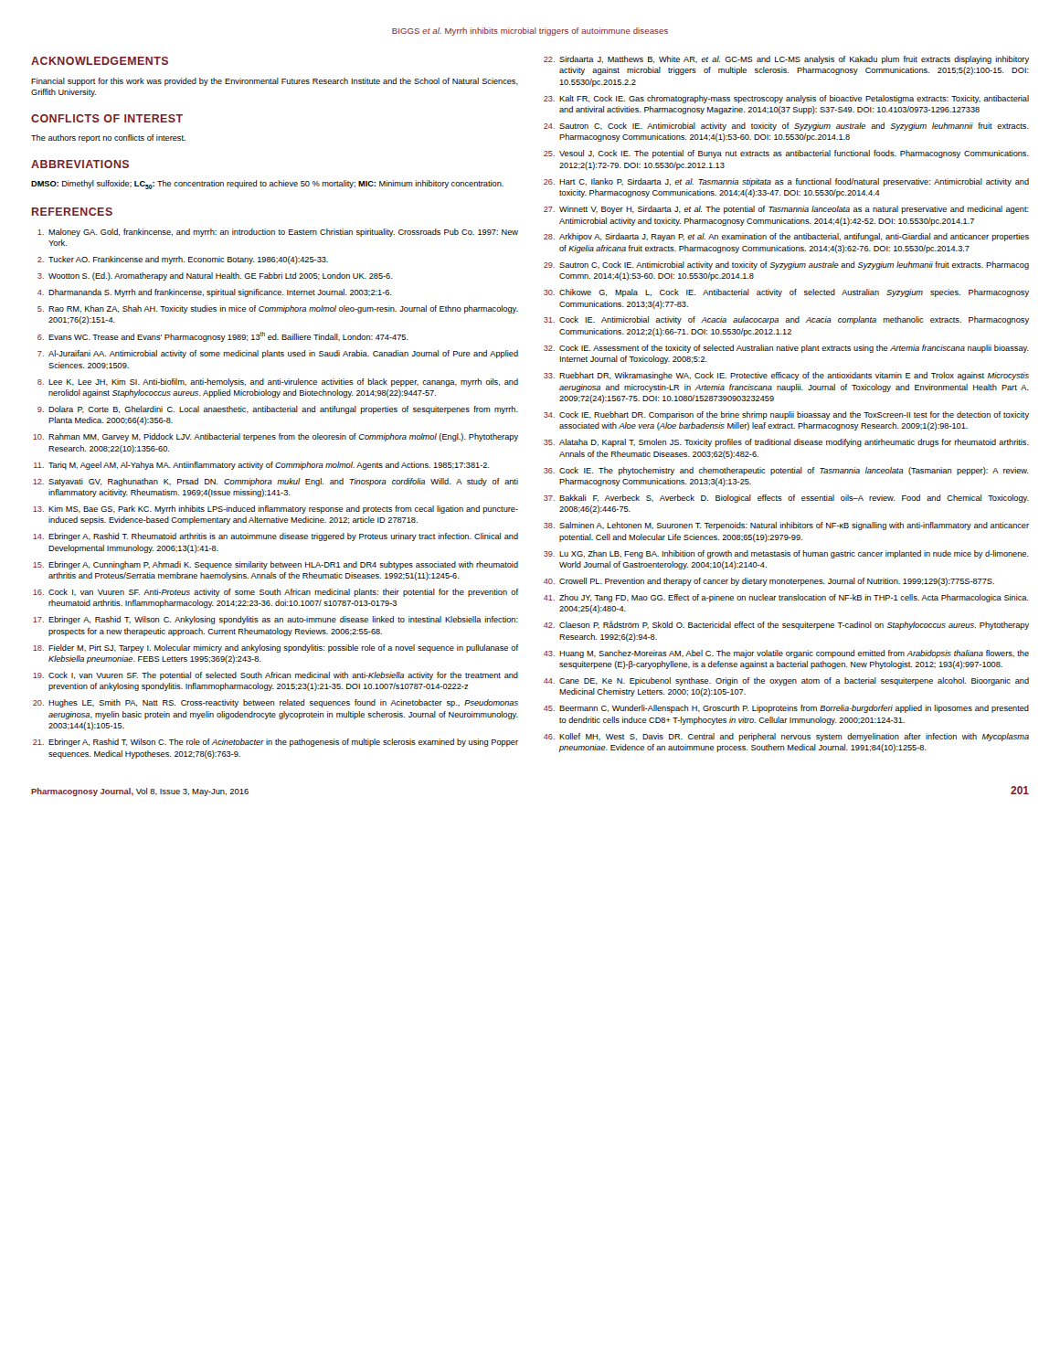BIGGS et al. Myrrh inhibits microbial triggers of autoimmune diseases
Acknowledgements
Financial support for this work was provided by the Environmental Futures Research Institute and the School of Natural Sciences, Griffith University.
Conflicts of Interest
The authors report no conflicts of interest.
Abbreviations
DMSO: Dimethyl sulfoxide; LC50: The concentration required to achieve 50 % mortality; MIC: Minimum inhibitory concentration.
References
Maloney GA. Gold, frankincense, and myrrh: an introduction to Eastern Christian spirituality. Crossroads Pub Co. 1997: New York.
Tucker AO. Frankincense and myrrh. Economic Botany. 1986;40(4):425-33.
Wootton S. (Ed.). Aromatherapy and Natural Health. GE Fabbri Ltd 2005; London UK. 285-6.
Dharmananda S. Myrrh and frankincense, spiritual significance. Internet Journal. 2003;2:1-6.
Rao RM, Khan ZA, Shah AH. Toxicity studies in mice of Commiphora molmol oleo-gum-resin. Journal of Ethno pharmacology. 2001;76(2):151-4.
Evans WC. Trease and Evans' Pharmacognosy 1989; 13th ed. Bailliere Tindall, London: 474-475.
Al-Juraifani AA. Antimicrobial activity of some medicinal plants used in Saudi Arabia. Canadian Journal of Pure and Applied Sciences. 2009;1509.
Lee K, Lee JH, Kim SI. Anti-biofilm, anti-hemolysis, and anti-virulence activities of black pepper, cananga, myrrh oils, and nerolidol against Staphylococcus aureus. Applied Microbiology and Biotechnology. 2014;98(22):9447-57.
Dolara P, Corte B, Ghelardini C. Local anaesthetic, antibacterial and antifungal properties of sesquiterpenes from myrrh. Planta Medica. 2000;66(4):356-8.
Rahman MM, Garvey M, Piddock LJV. Antibacterial terpenes from the oleoresin of Commiphora molmol (Engl.). Phytotherapy Research. 2008;22(10):1356-60.
Tariq M, Ageel AM, Al-Yahya MA. Antiinflammatory activity of Commiphora molmol. Agents and Actions. 1985;17:381-2.
Satyavati GV, Raghunathan K, Prsad DN. Commiphora mukul Engl. and Tinospora cordifolia Willd. A study of anti inflammatory acitivity. Rheumatism. 1969;4(Issue missing):141-3.
Kim MS, Bae GS, Park KC. Myrrh inhibits LPS-induced inflammatory response and protects from cecal ligation and puncture-induced sepsis. Evidence-based Complementary and Alternative Medicine. 2012; article ID 278718.
Ebringer A, Rashid T. Rheumatoid arthritis is an autoimmune disease triggered by Proteus urinary tract infection. Clinical and Developmental Immunology. 2006;13(1):41-8.
Ebringer A, Cunningham P, Ahmadi K. Sequence similarity between HLA-DR1 and DR4 subtypes associated with rheumatoid arthritis and Proteus/Serratia membrane haemolysins. Annals of the Rheumatic Diseases. 1992;51(11):1245-6.
Cock I, van Vuuren SF. Anti-Proteus activity of some South African medicinal plants: their potential for the prevention of rheumatoid arthritis. Inflammopharmacology. 2014;22:23-36. doi:10.1007/ s10787-013-0179-3
Ebringer A, Rashid T, Wilson C. Ankylosing spondylitis as an auto-immune disease linked to intestinal Klebsiella infection: prospects for a new therapeutic approach. Current Rheumatology Reviews. 2006;2:55-68.
Fielder M, Pirt SJ, Tarpey I. Molecular mimicry and ankylosing spondylitis: possible role of a novel sequence in pullulanase of Klebsiella pneumoniae. FEBS Letters 1995;369(2):243-8.
Cock I, van Vuuren SF. The potential of selected South African medicinal with anti-Klebsiella activity for the treatment and prevention of ankylosing spondylitis. Inflammopharmacology. 2015;23(1):21-35. DOI 10.1007/s10787-014-0222-z
Hughes LE, Smith PA, Natt RS. Cross-reactivity between related sequences found in Acinetobacter sp., Pseudomonas aeruginosa, myelin basic protein and myelin oligodendrocyte glycoprotein in multiple scherosis. Journal of Neuroimmunology. 2003;144(1):105-15.
Ebringer A, Rashid T, Wilson C. The role of Acinetobacter in the pathogenesis of multiple sclerosis examined by using Popper sequences. Medical Hypotheses. 2012;78(6):763-9.
Sirdaarta J, Matthews B, White AR, et al. GC-MS and LC-MS analysis of Kakadu plum fruit extracts displaying inhibitory activity against microbial triggers of multiple sclerosis. Pharmacognosy Communications. 2015;5(2):100-15. DOI: 10.5530/pc.2015.2.2
Kalt FR, Cock IE. Gas chromatography-mass spectroscopy analysis of bioactive Petalostigma extracts: Toxicity, antibacterial and antiviral activities. Pharmacognosy Magazine. 2014;10(37 Supp): S37-S49. DOI: 10.4103/0973-1296.127338
Sautron C, Cock IE. Antimicrobial activity and toxicity of Syzygium australe and Syzygium leuhmannii fruit extracts. Pharmacognosy Communications. 2014;4(1):53-60. DOI: 10.5530/pc.2014.1.8
Vesoul J, Cock IE. The potential of Bunya nut extracts as antibacterial functional foods. Pharmacognosy Communications. 2012;2(1):72-79. DOI: 10.5530/pc.2012.1.13
Hart C, Ilanko P, Sirdaarta J, et al. Tasmannia stipitata as a functional food/natural preservative: Antimicrobial activity and toxicity. Pharmacognosy Communications. 2014;4(4):33-47. DOI: 10.5530/pc.2014.4.4
Winnett V, Boyer H, Sirdaarta J, et al. The potential of Tasmannia lanceolata as a natural preservative and medicinal agent: Antimicrobial activity and toxicity. Pharmacognosy Communications. 2014;4(1):42-52. DOI: 10.5530/pc.2014.1.7
Arkhipov A, Sirdaarta J, Rayan P, et al. An examination of the antibacterial, antifungal, anti-Giardial and anticancer properties of Kigelia africana fruit extracts. Pharmacognosy Communications. 2014;4(3):62-76. DOI: 10.5530/pc.2014.3.7
Sautron C, Cock IE. Antimicrobial activity and toxicity of Syzygium australe and Syzygium leuhmanii fruit extracts. Pharmacog Commn. 2014;4(1):53-60. DOI: 10.5530/pc.2014.1.8
Chikowe G, Mpala L, Cock IE. Antibacterial activity of selected Australian Syzygium species. Pharmacognosy Communications. 2013;3(4):77-83.
Cock IE. Antimicrobial activity of Acacia aulacocarpa and Acacia complanta methanolic extracts. Pharmacognosy Communications. 2012;2(1):66-71. DOI: 10.5530/pc.2012.1.12
Cock IE. Assessment of the toxicity of selected Australian native plant extracts using the Artemia franciscana nauplii bioassay. Internet Journal of Toxicology. 2008;5:2.
Ruebhart DR, Wikramasinghe WA, Cock IE. Protective efficacy of the antioxidants vitamin E and Trolox against Microcystis aeruginosa and microcystin-LR in Artemia franciscana nauplii. Journal of Toxicology and Environmental Health Part A. 2009;72(24):1567-75. DOI: 10.1080/15287390903232459
Cock IE, Ruebhart DR. Comparison of the brine shrimp nauplii bioassay and the ToxScreen-II test for the detection of toxicity associated with Aloe vera (Aloe barbadensis Miller) leaf extract. Pharmacognosy Research. 2009;1(2):98-101.
Alataha D, Kapral T, Smolen JS. Toxicity profiles of traditional disease modifying antirheumatic drugs for rheumatoid arthritis. Annals of the Rheumatic Diseases. 2003;62(5):482-6.
Cock IE. The phytochemistry and chemotherapeutic potential of Tasmannia lanceolata (Tasmanian pepper): A review. Pharmacognosy Communications. 2013;3(4):13-25.
Bakkali F, Averbeck S, Averbeck D. Biological effects of essential oils–A review. Food and Chemical Toxicology. 2008;46(2):446-75.
Salminen A, Lehtonen M, Suuronen T. Terpenoids: Natural inhibitors of NF-κB signalling with anti-inflammatory and anticancer potential. Cell and Molecular Life Sciences. 2008;65(19):2979-99.
Lu XG, Zhan LB, Feng BA. Inhibition of growth and metastasis of human gastric cancer implanted in nude mice by d-limonene. World Journal of Gastroenterology. 2004;10(14):2140-4.
Crowell PL. Prevention and therapy of cancer by dietary monoterpenes. Journal of Nutrition. 1999;129(3):775S-877S.
Zhou JY, Tang FD, Mao GG. Effect of a-pinene on nuclear translocation of NF-kB in THP-1 cells. Acta Pharmacologica Sinica. 2004;25(4):480-4.
Claeson P, Rådström P, Sköld O. Bactericidal effect of the sesquiterpene T-cadinol on Staphylococcus aureus. Phytotherapy Research. 1992;6(2):94-8.
Huang M, Sanchez-Moreiras AM, Abel C. The major volatile organic compound emitted from Arabidopsis thaliana flowers, the sesquiterpene (E)-β-caryophyllene, is a defense against a bacterial pathogen. New Phytologist. 2012; 193(4):997-1008.
Cane DE, Ke N. Epicubenol synthase. Origin of the oxygen atom of a bacterial sesquiterpene alcohol. Bioorganic and Medicinal Chemistry Letters. 2000; 10(2):105-107.
Beermann C, Wunderli-Allenspach H, Groscurth P. Lipoproteins from Borrelia-burgdorferi applied in liposomes and presented to dendritic cells induce CD8+ T-lymphocytes in vitro. Cellular Immunology. 2000;201:124-31.
Kollef MH, West S, Davis DR. Central and peripheral nervous system demyelination after infection with Mycoplasma pneumoniae. Evidence of an autoimmune process. Southern Medical Journal. 1991;84(10):1255-8.
Pharmacognosy Journal, Vol 8, Issue 3, May-Jun, 2016
201